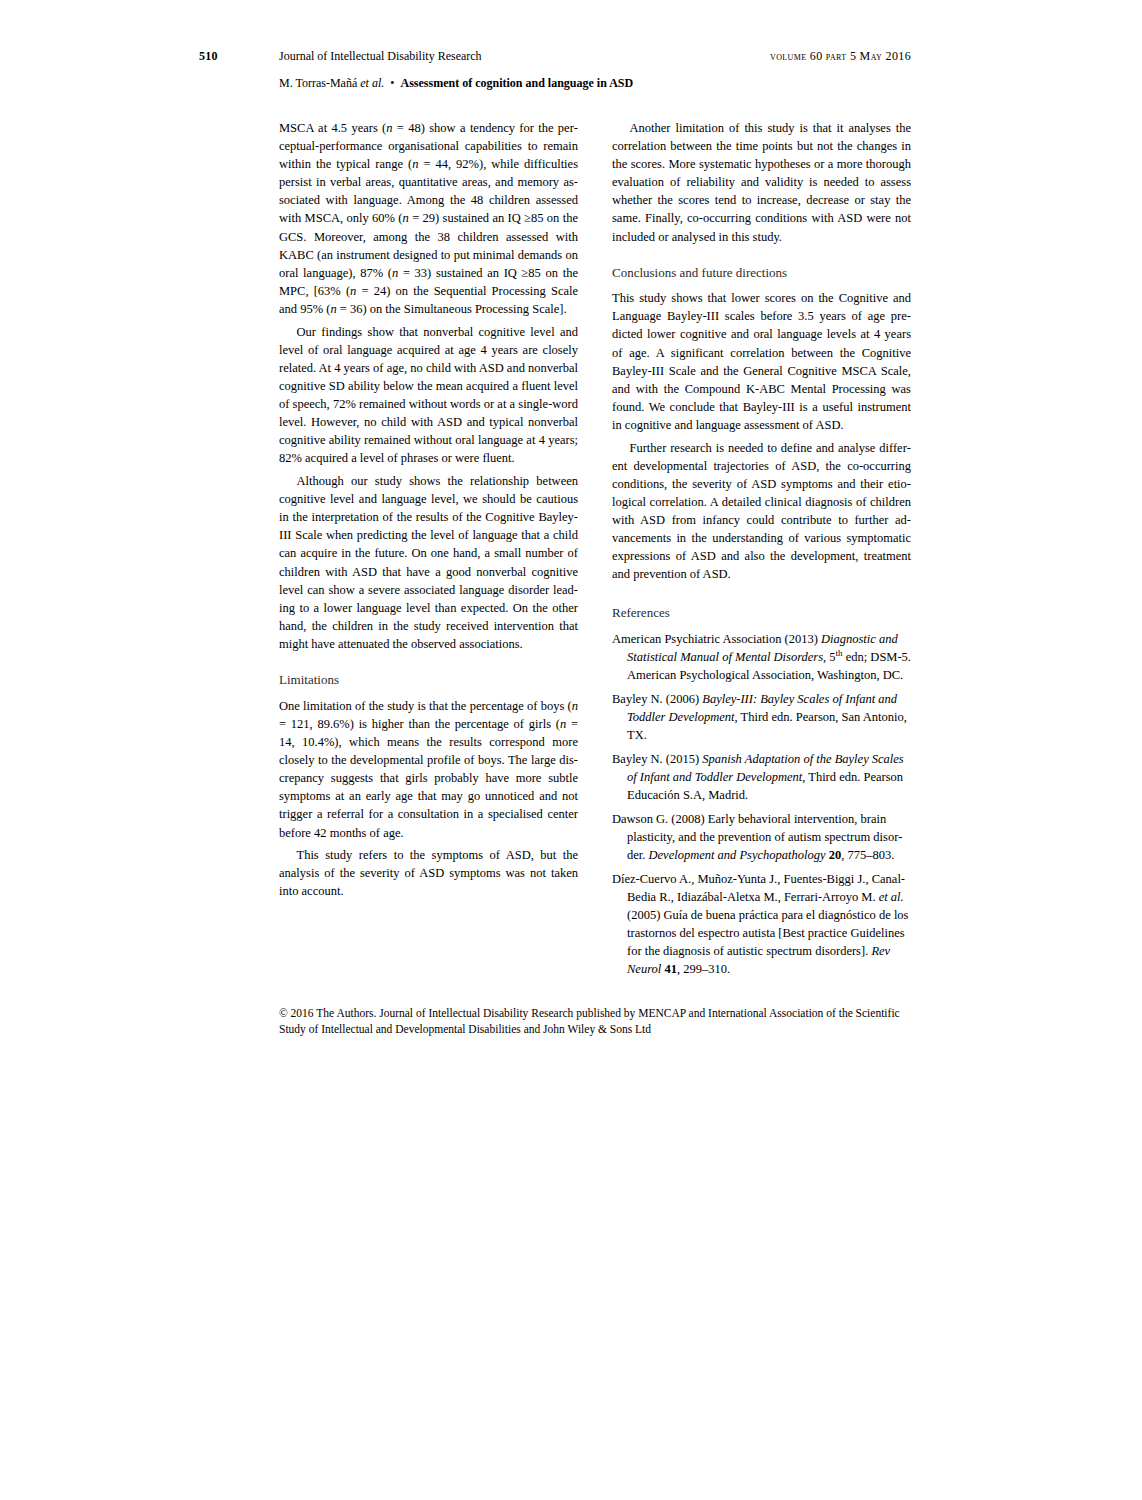510
Journal of Intellectual Disability Research
volume 60 part 5 May 2016
M. Torras-Mañá et al. • Assessment of cognition and language in ASD
MSCA at 4.5 years (n = 48) show a tendency for the perceptual-performance organisational capabilities to remain within the typical range (n = 44, 92%), while difficulties persist in verbal areas, quantitative areas, and memory associated with language. Among the 48 children assessed with MSCA, only 60% (n = 29) sustained an IQ ≥85 on the GCS. Moreover, among the 38 children assessed with KABC (an instrument designed to put minimal demands on oral language), 87% (n = 33) sustained an IQ ≥85 on the MPC, [63% (n = 24) on the Sequential Processing Scale and 95% (n = 36) on the Simultaneous Processing Scale].
Our findings show that nonverbal cognitive level and level of oral language acquired at age 4 years are closely related. At 4 years of age, no child with ASD and nonverbal cognitive SD ability below the mean acquired a fluent level of speech, 72% remained without words or at a single-word level. However, no child with ASD and typical nonverbal cognitive ability remained without oral language at 4 years; 82% acquired a level of phrases or were fluent.
Although our study shows the relationship between cognitive level and language level, we should be cautious in the interpretation of the results of the Cognitive Bayley-III Scale when predicting the level of language that a child can acquire in the future. On one hand, a small number of children with ASD that have a good nonverbal cognitive level can show a severe associated language disorder leading to a lower language level than expected. On the other hand, the children in the study received intervention that might have attenuated the observed associations.
Limitations
One limitation of the study is that the percentage of boys (n = 121, 89.6%) is higher than the percentage of girls (n = 14, 10.4%), which means the results correspond more closely to the developmental profile of boys. The large discrepancy suggests that girls probably have more subtle symptoms at an early age that may go unnoticed and not trigger a referral for a consultation in a specialised center before 42 months of age.
This study refers to the symptoms of ASD, but the analysis of the severity of ASD symptoms was not taken into account.
Another limitation of this study is that it analyses the correlation between the time points but not the changes in the scores. More systematic hypotheses or a more thorough evaluation of reliability and validity is needed to assess whether the scores tend to increase, decrease or stay the same. Finally, co-occurring conditions with ASD were not included or analysed in this study.
Conclusions and future directions
This study shows that lower scores on the Cognitive and Language Bayley-III scales before 3.5 years of age predicted lower cognitive and oral language levels at 4 years of age. A significant correlation between the Cognitive Bayley-III Scale and the General Cognitive MSCA Scale, and with the Compound K-ABC Mental Processing was found. We conclude that Bayley-III is a useful instrument in cognitive and language assessment of ASD.
Further research is needed to define and analyse different developmental trajectories of ASD, the co-occurring conditions, the severity of ASD symptoms and their etiological correlation. A detailed clinical diagnosis of children with ASD from infancy could contribute to further advancements in the understanding of various symptomatic expressions of ASD and also the development, treatment and prevention of ASD.
References
American Psychiatric Association (2013) Diagnostic and Statistical Manual of Mental Disorders, 5th edn; DSM-5. American Psychological Association, Washington, DC.
Bayley N. (2006) Bayley-III: Bayley Scales of Infant and Toddler Development, Third edn. Pearson, San Antonio, TX.
Bayley N. (2015) Spanish Adaptation of the Bayley Scales of Infant and Toddler Development, Third edn. Pearson Educación S.A, Madrid.
Dawson G. (2008) Early behavioral intervention, brain plasticity, and the prevention of autism spectrum disorder. Development and Psychopathology 20, 775–803.
Díez-Cuervo A., Muñoz-Yunta J., Fuentes-Biggi J., Canal-Bedia R., Idiazábal-Aletxa M., Ferrari-Arroyo M. et al. (2005) Guía de buena práctica para el diagnóstico de los trastornos del espectro autista [Best practice Guidelines for the diagnosis of autistic spectrum disorders]. Rev Neurol 41, 299–310.
© 2016 The Authors. Journal of Intellectual Disability Research published by MENCAP and International Association of the Scientific Study of Intellectual and Developmental Disabilities and John Wiley & Sons Ltd